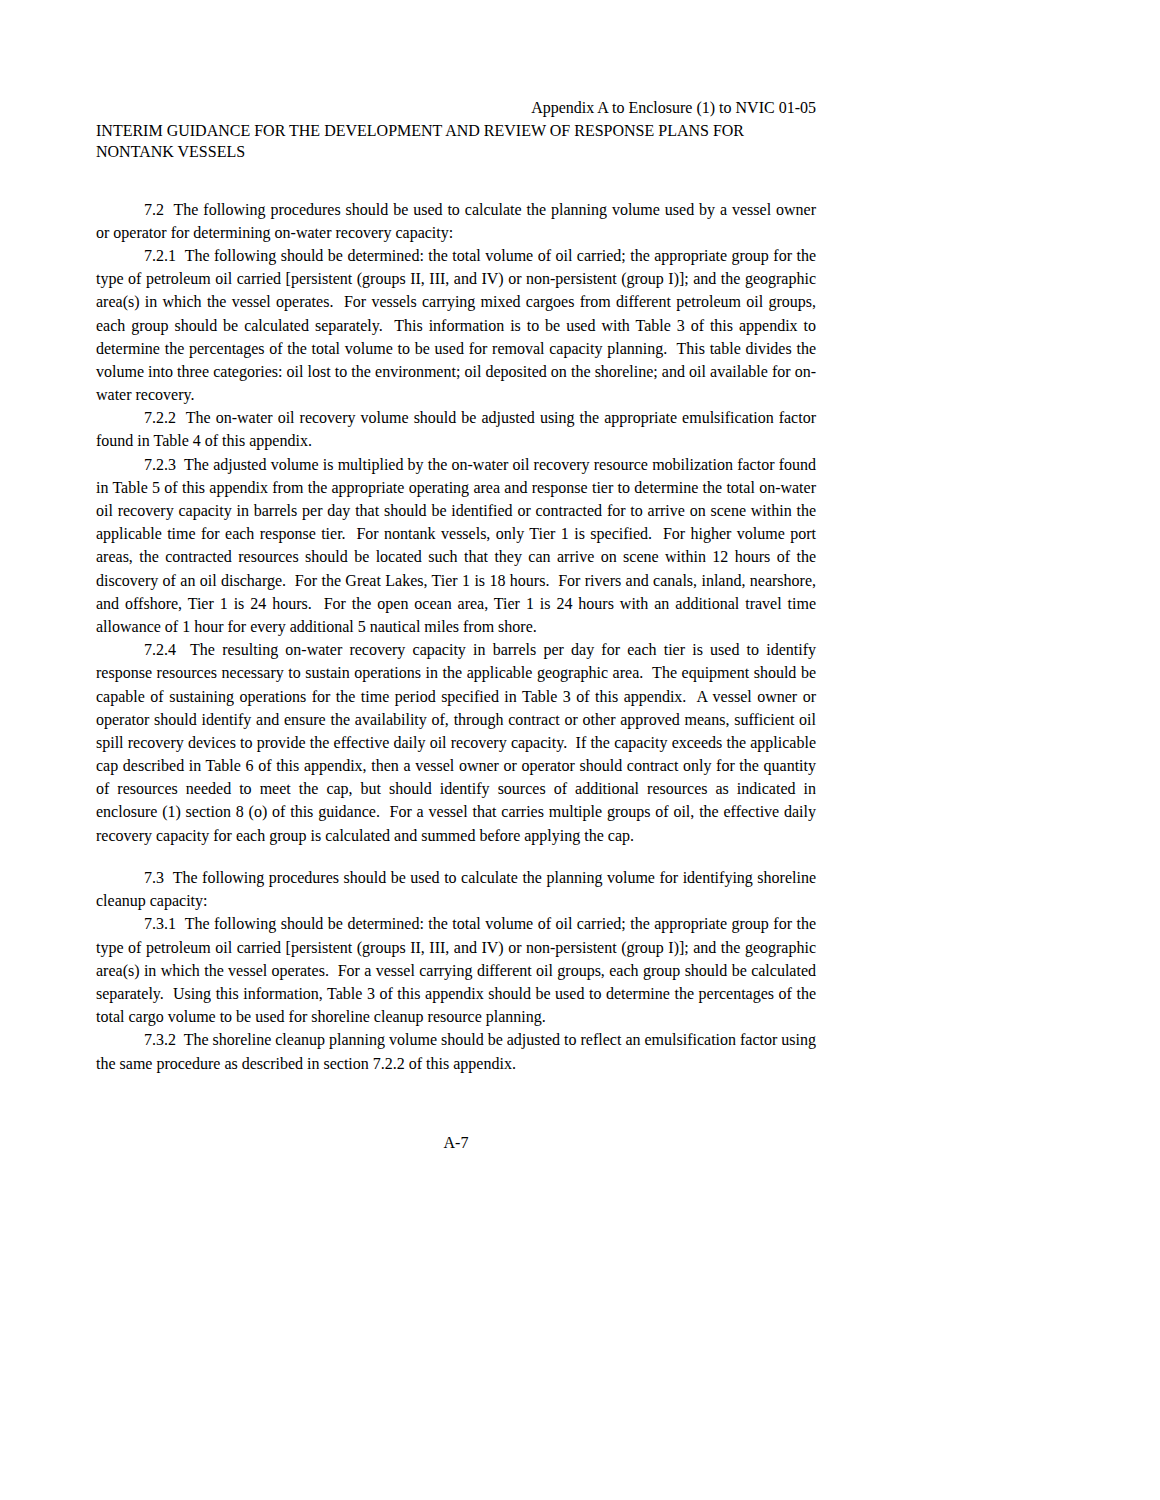Appendix A to Enclosure (1) to NVIC 01-05
INTERIM GUIDANCE FOR THE DEVELOPMENT AND REVIEW OF RESPONSE PLANS FOR NONTANK VESSELS
7.2 The following procedures should be used to calculate the planning volume used by a vessel owner or operator for determining on-water recovery capacity:
7.2.1 The following should be determined: the total volume of oil carried; the appropriate group for the type of petroleum oil carried [persistent (groups II, III, and IV) or non-persistent (group I)]; and the geographic area(s) in which the vessel operates. For vessels carrying mixed cargoes from different petroleum oil groups, each group should be calculated separately. This information is to be used with Table 3 of this appendix to determine the percentages of the total volume to be used for removal capacity planning. This table divides the volume into three categories: oil lost to the environment; oil deposited on the shoreline; and oil available for on-water recovery.
7.2.2 The on-water oil recovery volume should be adjusted using the appropriate emulsification factor found in Table 4 of this appendix.
7.2.3 The adjusted volume is multiplied by the on-water oil recovery resource mobilization factor found in Table 5 of this appendix from the appropriate operating area and response tier to determine the total on-water oil recovery capacity in barrels per day that should be identified or contracted for to arrive on scene within the applicable time for each response tier. For nontank vessels, only Tier 1 is specified. For higher volume port areas, the contracted resources should be located such that they can arrive on scene within 12 hours of the discovery of an oil discharge. For the Great Lakes, Tier 1 is 18 hours. For rivers and canals, inland, nearshore, and offshore, Tier 1 is 24 hours. For the open ocean area, Tier 1 is 24 hours with an additional travel time allowance of 1 hour for every additional 5 nautical miles from shore.
7.2.4 The resulting on-water recovery capacity in barrels per day for each tier is used to identify response resources necessary to sustain operations in the applicable geographic area. The equipment should be capable of sustaining operations for the time period specified in Table 3 of this appendix. A vessel owner or operator should identify and ensure the availability of, through contract or other approved means, sufficient oil spill recovery devices to provide the effective daily oil recovery capacity. If the capacity exceeds the applicable cap described in Table 6 of this appendix, then a vessel owner or operator should contract only for the quantity of resources needed to meet the cap, but should identify sources of additional resources as indicated in enclosure (1) section 8 (o) of this guidance. For a vessel that carries multiple groups of oil, the effective daily recovery capacity for each group is calculated and summed before applying the cap.
7.3 The following procedures should be used to calculate the planning volume for identifying shoreline cleanup capacity:
7.3.1 The following should be determined: the total volume of oil carried; the appropriate group for the type of petroleum oil carried [persistent (groups II, III, and IV) or non-persistent (group I)]; and the geographic area(s) in which the vessel operates. For a vessel carrying different oil groups, each group should be calculated separately. Using this information, Table 3 of this appendix should be used to determine the percentages of the total cargo volume to be used for shoreline cleanup resource planning.
7.3.2 The shoreline cleanup planning volume should be adjusted to reflect an emulsification factor using the same procedure as described in section 7.2.2 of this appendix.
A-7